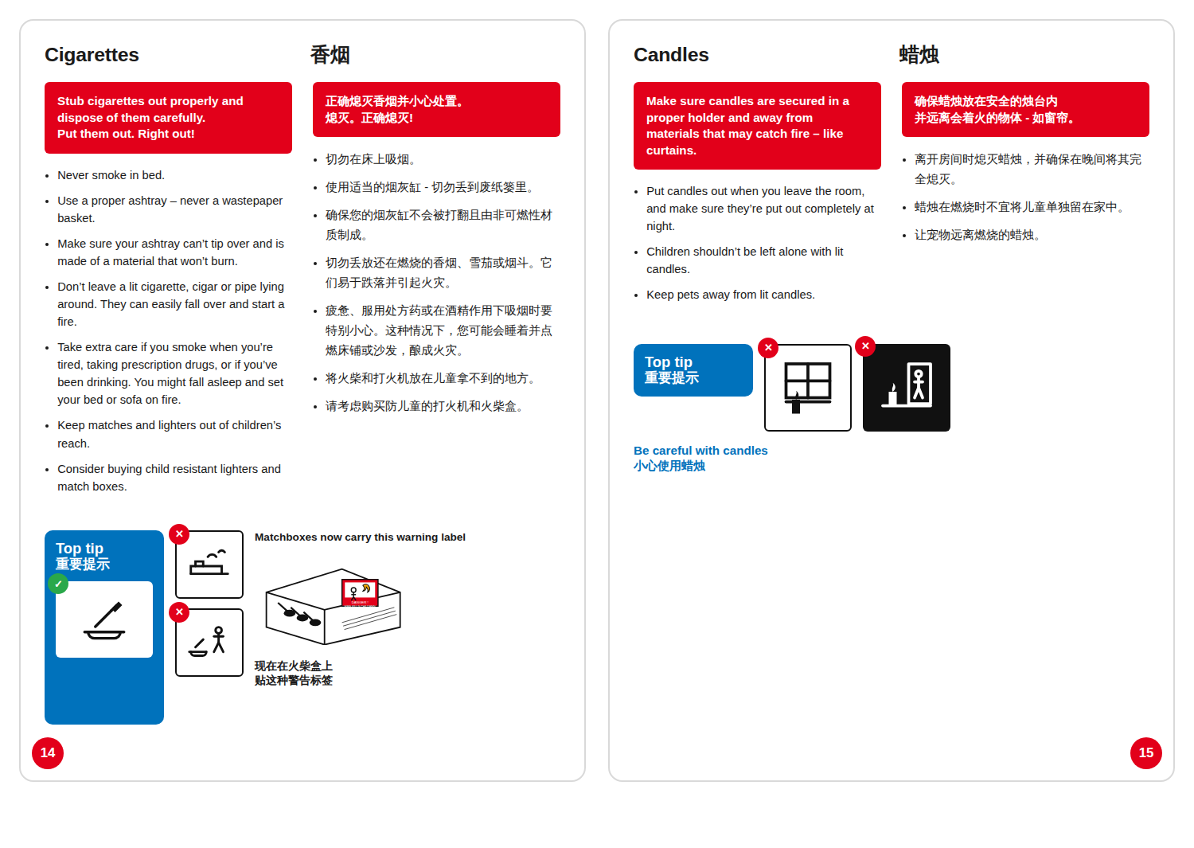Cigarettes
香烟
Stub cigarettes out properly and dispose of them carefully.
Put them out. Right out!
Never smoke in bed.
Use a proper ashtray – never a wastepaper basket.
Make sure your ashtray can’t tip over and is made of a material that won’t burn.
Don’t leave a lit cigarette, cigar or pipe lying around. They can easily fall over and start a fire.
Take extra care if you smoke when you’re tired, taking prescription drugs, or if you’ve been drinking. You might fall asleep and set your bed or sofa on fire.
Keep matches and lighters out of children’s reach.
Consider buying child resistant lighters and match boxes.
正确熄灭香烟并小心处置。
熄灭。正确熄灭!
切勿在床上吸烟。
使用适当的烟灰缸 - 切勿丢到废纸篓里。
确保您的烟灰缸不会被打翻且由非可燃性材质制成。
切勿丢放还在燃烧的香烟、雪茄或烟斗。它们易于跌落并引起火灾。
疲惫、服用处方药或在酒精作用下吸烟时要特别小心。这种情况下，您可能会睡着并点燃床铺或沙发，酿成火灾。
将火柴和打火机放在儿童拿不到的地方。
请考虑购买防儿童的打火机和火柴盒。
Top tip 重要提示
✓
Put them out. Right out!熄灭。正确熄灭!
✕
✕
Matchboxes now carry this warning label
DANGER ! FIRE KILLS CHILDREN
现在在火柴盒上
贴这种警告标签
14
Candles
蜡烛
Make sure candles are secured in a proper holder and away from materials that may catch fire – like curtains.
Put candles out when you leave the room, and make sure they’re put out completely at night.
Children shouldn’t be left alone with lit candles.
Keep pets away from lit candles.
确保蜡烛放在安全的烛台内
并远离会着火的物体 - 如窗帘。
离开房间时熄灭蜡烛，并确保在晚间将其完全熄灭。
蜡烛在燃烧时不宜将儿童单独留在家中。
让宠物远离燃烧的蜡烛。
Top tip 重要提示
✕
✕
Be careful with candles小心使用蜡烛
15